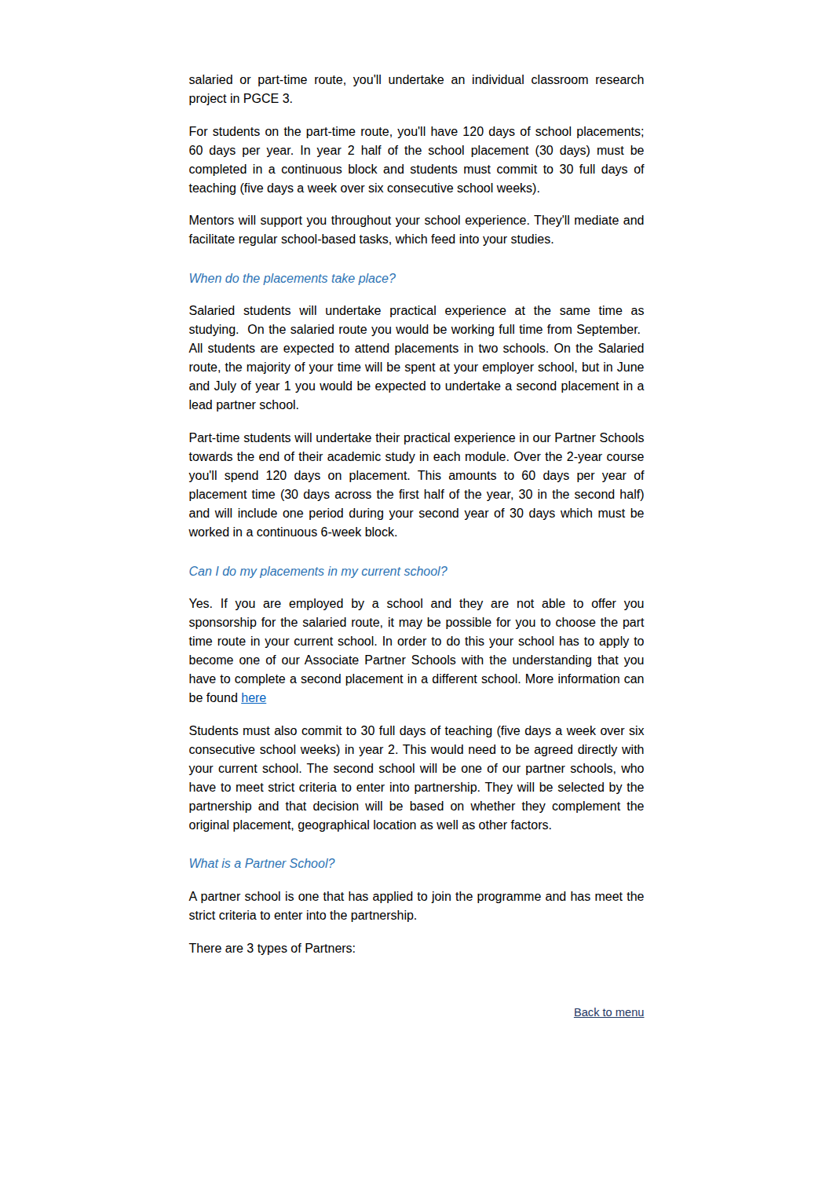salaried or part-time route, you'll undertake an individual classroom research project in PGCE 3.
For students on the part-time route, you'll have 120 days of school placements; 60 days per year. In year 2 half of the school placement (30 days) must be completed in a continuous block and students must commit to 30 full days of teaching (five days a week over six consecutive school weeks).
Mentors will support you throughout your school experience. They'll mediate and facilitate regular school-based tasks, which feed into your studies.
When do the placements take place?
Salaried students will undertake practical experience at the same time as studying. On the salaried route you would be working full time from September. All students are expected to attend placements in two schools. On the Salaried route, the majority of your time will be spent at your employer school, but in June and July of year 1 you would be expected to undertake a second placement in a lead partner school.
Part-time students will undertake their practical experience in our Partner Schools towards the end of their academic study in each module. Over the 2-year course you'll spend 120 days on placement. This amounts to 60 days per year of placement time (30 days across the first half of the year, 30 in the second half) and will include one period during your second year of 30 days which must be worked in a continuous 6-week block.
Can I do my placements in my current school?
Yes. If you are employed by a school and they are not able to offer you sponsorship for the salaried route, it may be possible for you to choose the part time route in your current school. In order to do this your school has to apply to become one of our Associate Partner Schools with the understanding that you have to complete a second placement in a different school. More information can be found here
Students must also commit to 30 full days of teaching (five days a week over six consecutive school weeks) in year 2. This would need to be agreed directly with your current school. The second school will be one of our partner schools, who have to meet strict criteria to enter into partnership. They will be selected by the partnership and that decision will be based on whether they complement the original placement, geographical location as well as other factors.
What is a Partner School?
A partner school is one that has applied to join the programme and has meet the strict criteria to enter into the partnership.
There are 3 types of Partners:
Back to menu